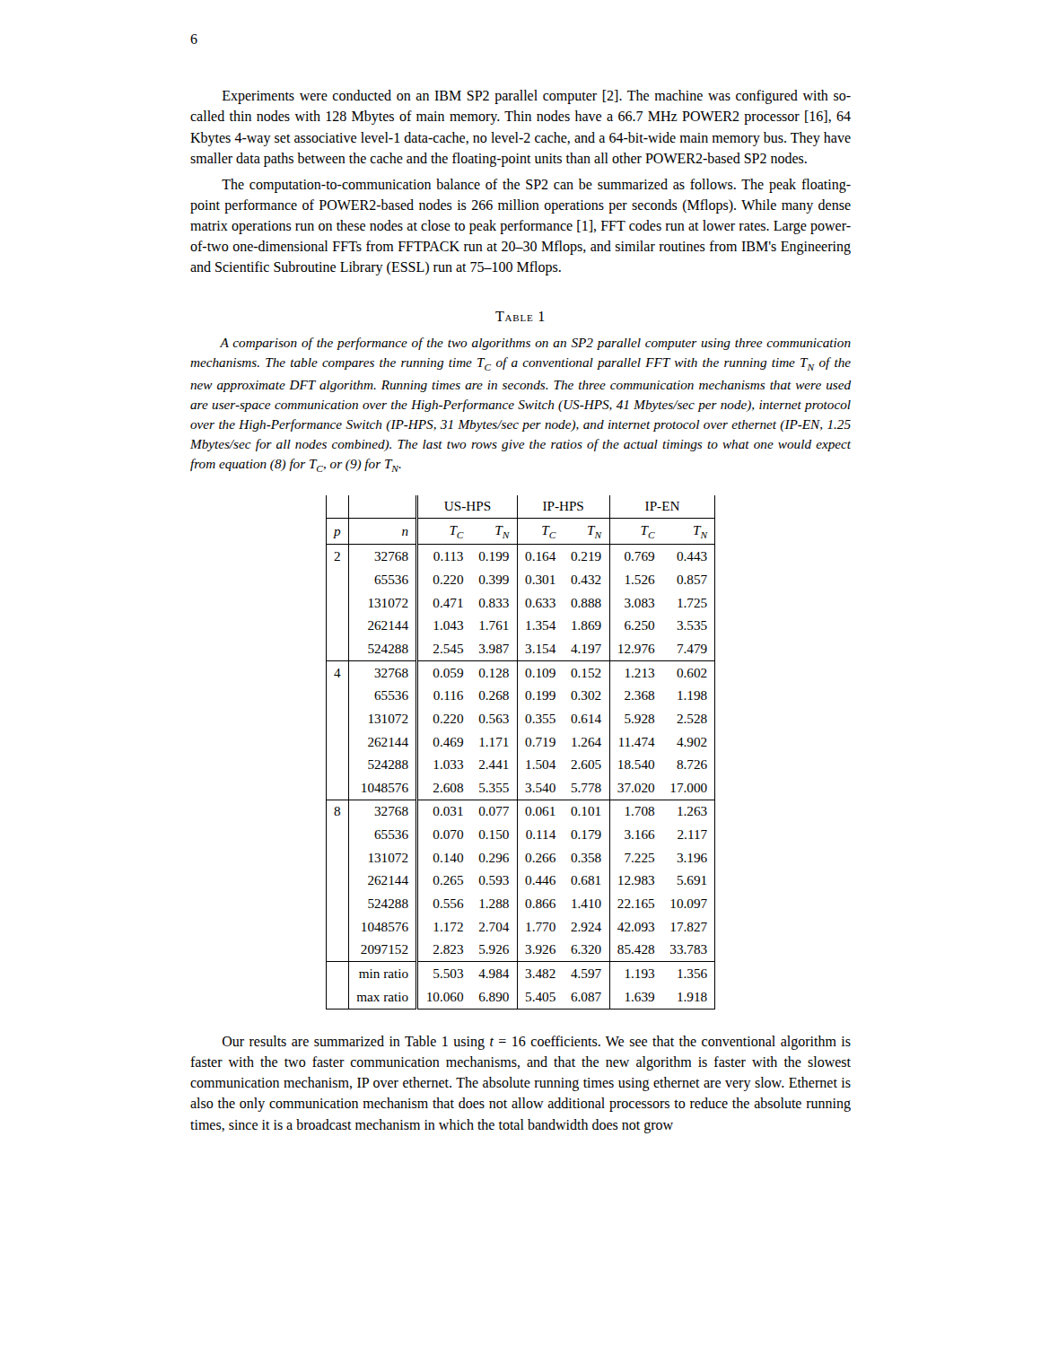6
Experiments were conducted on an IBM SP2 parallel computer [2]. The machine was configured with so-called thin nodes with 128 Mbytes of main memory. Thin nodes have a 66.7 MHz POWER2 processor [16], 64 Kbytes 4-way set associative level-1 data-cache, no level-2 cache, and a 64-bit-wide main memory bus. They have smaller data paths between the cache and the floating-point units than all other POWER2-based SP2 nodes.
The computation-to-communication balance of the SP2 can be summarized as follows. The peak floating-point performance of POWER2-based nodes is 266 million operations per seconds (Mflops). While many dense matrix operations run on these nodes at close to peak performance [1], FFT codes run at lower rates. Large power-of-two one-dimensional FFTs from FFTPACK run at 20–30 Mflops, and similar routines from IBM's Engineering and Scientific Subroutine Library (ESSL) run at 75–100 Mflops.
Table 1
A comparison of the performance of the two algorithms on an SP2 parallel computer using three communication mechanisms. The table compares the running time TC of a conventional parallel FFT with the running time TN of the new approximate DFT algorithm. Running times are in seconds. The three communication mechanisms that were used are user-space communication over the High-Performance Switch (US-HPS, 41 Mbytes/sec per node), internet protocol over the High-Performance Switch (IP-HPS, 31 Mbytes/sec per node), and internet protocol over ethernet (IP-EN, 1.25 Mbytes/sec for all nodes combined). The last two rows give the ratios of the actual timings to what one would expect from equation (8) for TC, or (9) for TN.
| | | US-HPS | IP-HPS | IP-EN |
| p | n | T C | T N | T C | T N | T C | T N |
| 2 | 32768 | 0.113 | 0.199 | 0.164 | 0.219 | 0.769 | 0.443 |
| | 65536 | 0.220 | 0.399 | 0.301 | 0.432 | 1.526 | 0.857 |
| | 131072 | 0.471 | 0.833 | 0.633 | 0.888 | 3.083 | 1.725 |
| | 262144 | 1.043 | 1.761 | 1.354 | 1.869 | 6.250 | 3.535 |
| | 524288 | 2.545 | 3.987 | 3.154 | 4.197 | 12.976 | 7.479 |
| 4 | 32768 | 0.059 | 0.128 | 0.109 | 0.152 | 1.213 | 0.602 |
| | 65536 | 0.116 | 0.268 | 0.199 | 0.302 | 2.368 | 1.198 |
| | 131072 | 0.220 | 0.563 | 0.355 | 0.614 | 5.928 | 2.528 |
| | 262144 | 0.469 | 1.171 | 0.719 | 1.264 | 11.474 | 4.902 |
| | 524288 | 1.033 | 2.441 | 1.504 | 2.605 | 18.540 | 8.726 |
| | 1048576 | 2.608 | 5.355 | 3.540 | 5.778 | 37.020 | 17.000 |
| 8 | 32768 | 0.031 | 0.077 | 0.061 | 0.101 | 1.708 | 1.263 |
| | 65536 | 0.070 | 0.150 | 0.114 | 0.179 | 3.166 | 2.117 |
| | 131072 | 0.140 | 0.296 | 0.266 | 0.358 | 7.225 | 3.196 |
| | 262144 | 0.265 | 0.593 | 0.446 | 0.681 | 12.983 | 5.691 |
| | 524288 | 0.556 | 1.288 | 0.866 | 1.410 | 22.165 | 10.097 |
| | 1048576 | 1.172 | 2.704 | 1.770 | 2.924 | 42.093 | 17.827 |
| | 2097152 | 2.823 | 5.926 | 3.926 | 6.320 | 85.428 | 33.783 |
| | min ratio | 5.503 | 4.984 | 3.482 | 4.597 | 1.193 | 1.356 |
| | max ratio | 10.060 | 6.890 | 5.405 | 6.087 | 1.639 | 1.918 |
Our results are summarized in Table 1 using t = 16 coefficients. We see that the conventional algorithm is faster with the two faster communication mechanisms, and that the new algorithm is faster with the slowest communication mechanism, IP over ethernet. The absolute running times using ethernet are very slow. Ethernet is also the only communication mechanism that does not allow additional processors to reduce the absolute running times, since it is a broadcast mechanism in which the total bandwidth does not grow